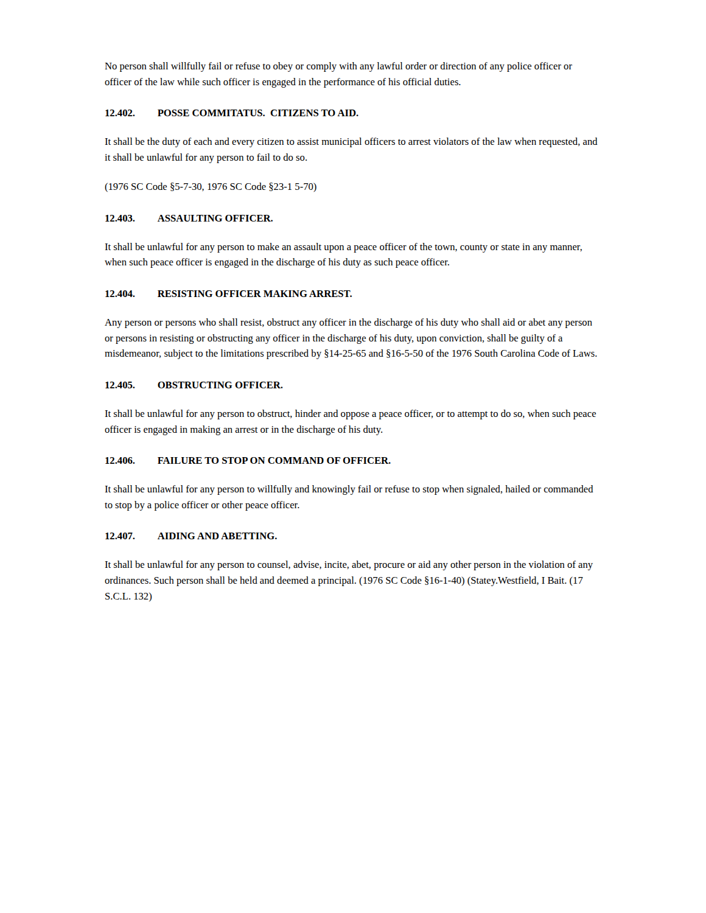No person shall willfully fail or refuse to obey or comply with any lawful order or direction of any police officer or officer of the law while such officer is engaged in the performance of his official duties.
12.402. POSSE COMMITATUS. CITIZENS TO AID.
It shall be the duty of each and every citizen to assist municipal officers to arrest violators of the law when requested, and it shall be unlawful for any person to fail to do so.
(1976 SC Code §5-7-30, 1976 SC Code §23-1 5-70)
12.403. ASSAULTING OFFICER.
It shall be unlawful for any person to make an assault upon a peace officer of the town, county or state in any manner, when such peace officer is engaged in the discharge of his duty as such peace officer.
12.404. RESISTING OFFICER MAKING ARREST.
Any person or persons who shall resist, obstruct any officer in the discharge of his duty who shall aid or abet any person or persons in resisting or obstructing any officer in the discharge of his duty, upon conviction, shall be guilty of a misdemeanor, subject to the limitations prescribed by §14-25-65 and §16-5-50 of the 1976 South Carolina Code of Laws.
12.405. OBSTRUCTING OFFICER.
It shall be unlawful for any person to obstruct, hinder and oppose a peace officer, or to attempt to do so, when such peace officer is engaged in making an arrest or in the discharge of his duty.
12.406. FAILURE TO STOP ON COMMAND OF OFFICER.
It shall be unlawful for any person to willfully and knowingly fail or refuse to stop when signaled, hailed or commanded to stop by a police officer or other peace officer.
12.407. AIDING AND ABETTING.
It shall be unlawful for any person to counsel, advise, incite, abet, procure or aid any other person in the violation of any ordinances. Such person shall be held and deemed a principal. (1976 SC Code §16-1-40) (Statey.Westfield, I Bait. (17 S.C.L. 132)